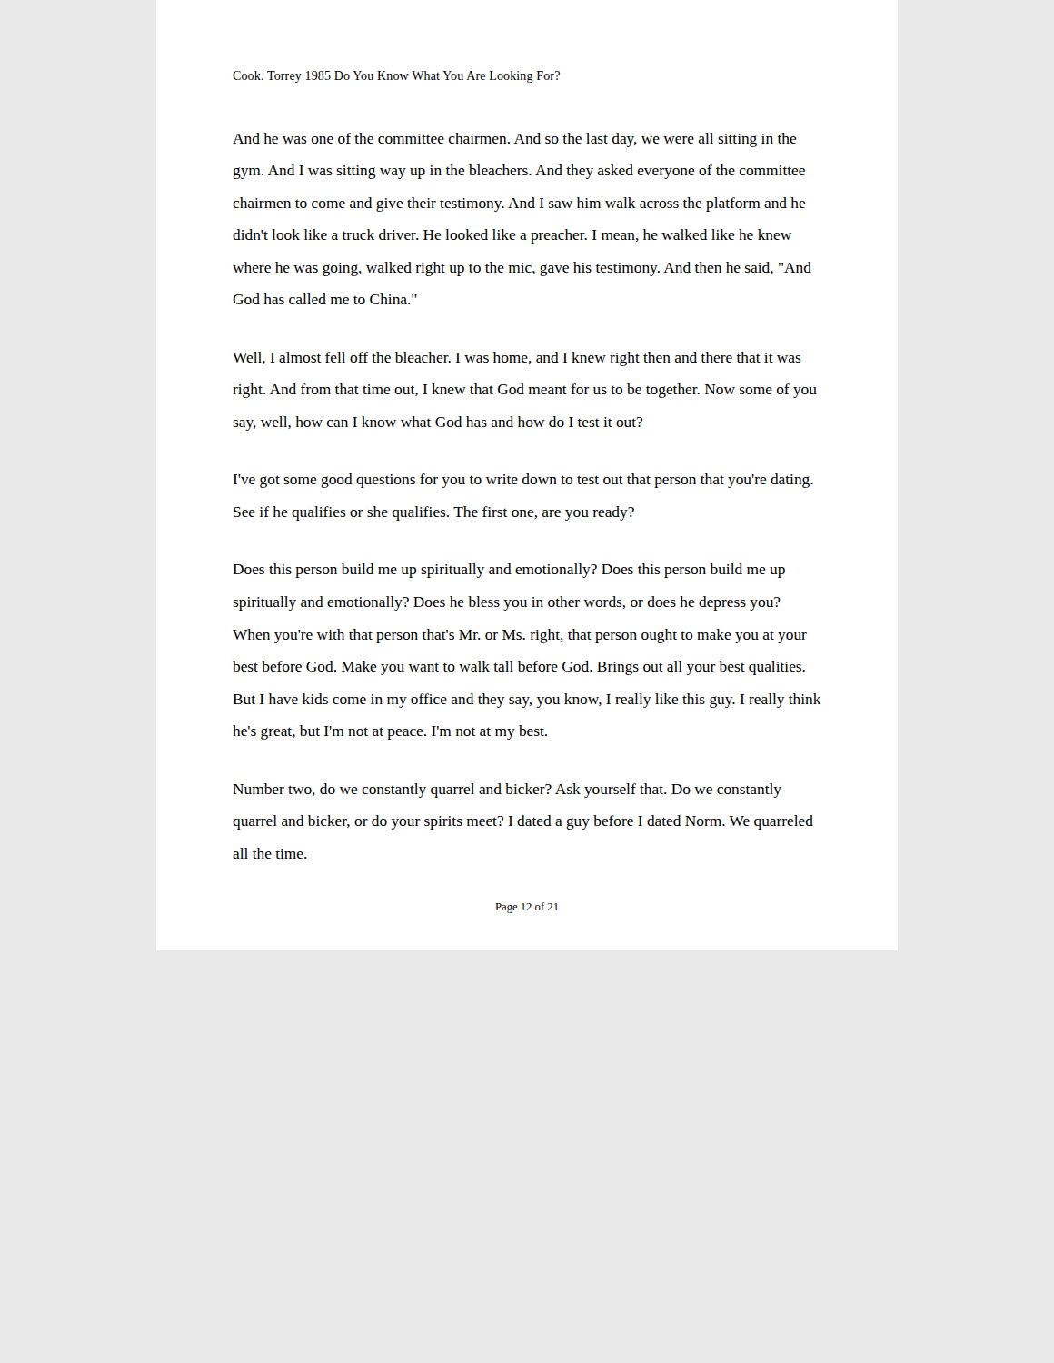Cook. Torrey 1985 Do You Know What You Are Looking For?
And he was one of the committee chairmen. And so the last day, we were all sitting in the gym. And I was sitting way up in the bleachers. And they asked everyone of the committee chairmen to come and give their testimony. And I saw him walk across the platform and he didn't look like a truck driver. He looked like a preacher. I mean, he walked like he knew where he was going, walked right up to the mic, gave his testimony. And then he said, "And God has called me to China."
Well, I almost fell off the bleacher. I was home, and I knew right then and there that it was right. And from that time out, I knew that God meant for us to be together. Now some of you say, well, how can I know what God has and how do I test it out?
I've got some good questions for you to write down to test out that person that you're dating. See if he qualifies or she qualifies. The first one, are you ready?
Does this person build me up spiritually and emotionally? Does this person build me up spiritually and emotionally? Does he bless you in other words, or does he depress you? When you're with that person that's Mr. or Ms. right, that person ought to make you at your best before God. Make you want to walk tall before God. Brings out all your best qualities. But I have kids come in my office and they say, you know, I really like this guy. I really think he's great, but I'm not at peace. I'm not at my best.
Number two, do we constantly quarrel and bicker? Ask yourself that. Do we constantly quarrel and bicker, or do your spirits meet? I dated a guy before I dated Norm. We quarreled all the time.
Page 12 of 21